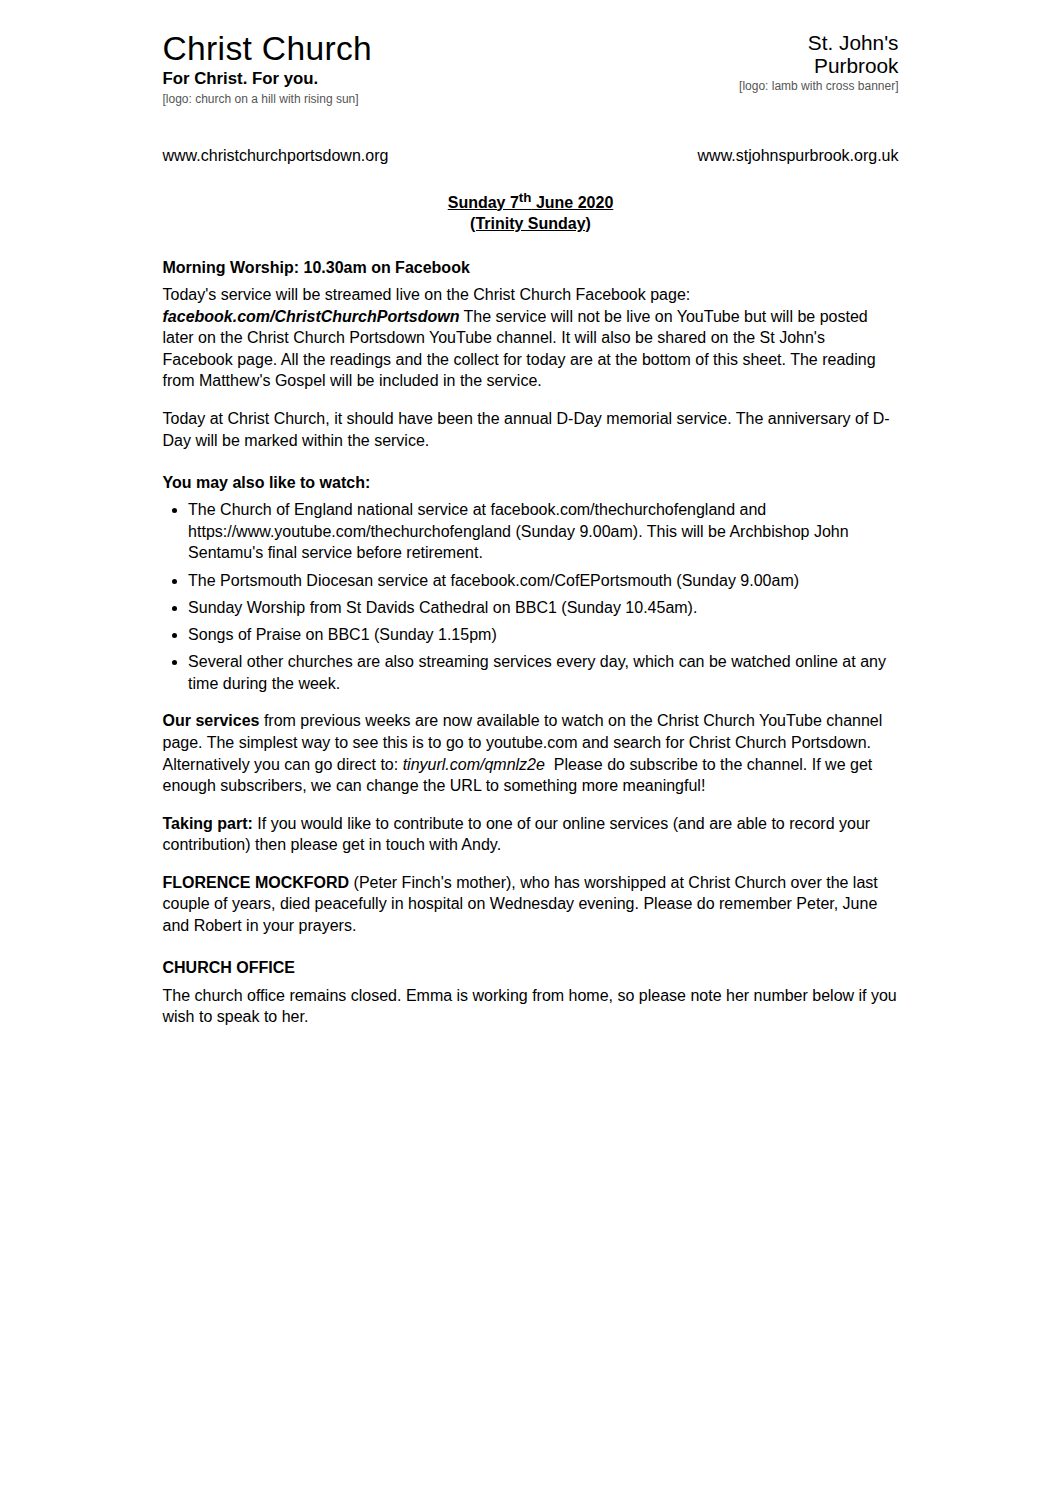Christ Church
For Christ. For you.
[logo: church on a hill with rising sun]
St. John's
Purbrook
[logo: lamb with cross banner]
www.christchurchportsdown.org www.stjohnspurbrook.org.uk
Sunday 7th June 2020
(Trinity Sunday)
Morning Worship: 10.30am on Facebook
Today's service will be streamed live on the Christ Church Facebook page: facebook.com/ChristChurchPortsdown The service will not be live on YouTube but will be posted later on the Christ Church Portsdown YouTube channel. It will also be shared on the St John's Facebook page. All the readings and the collect for today are at the bottom of this sheet. The reading from Matthew's Gospel will be included in the service.
Today at Christ Church, it should have been the annual D-Day memorial service. The anniversary of D-Day will be marked within the service.
You may also like to watch:
The Church of England national service at facebook.com/thechurchofengland and https://www.youtube.com/thechurchofengland (Sunday 9.00am). This will be Archbishop John Sentamu's final service before retirement.
The Portsmouth Diocesan service at facebook.com/CofEPortsmouth (Sunday 9.00am)
Sunday Worship from St Davids Cathedral on BBC1 (Sunday 10.45am).
Songs of Praise on BBC1 (Sunday 1.15pm)
Several other churches are also streaming services every day, which can be watched online at any time during the week.
Our services from previous weeks are now available to watch on the Christ Church YouTube channel page. The simplest way to see this is to go to youtube.com and search for Christ Church Portsdown. Alternatively you can go direct to: tinyurl.com/qmnlz2e Please do subscribe to the channel. If we get enough subscribers, we can change the URL to something more meaningful!
Taking part: If you would like to contribute to one of our online services (and are able to record your contribution) then please get in touch with Andy.
FLORENCE MOCKFORD (Peter Finch's mother), who has worshipped at Christ Church over the last couple of years, died peacefully in hospital on Wednesday evening. Please do remember Peter, June and Robert in your prayers.
CHURCH OFFICE
The church office remains closed. Emma is working from home, so please note her number below if you wish to speak to her.